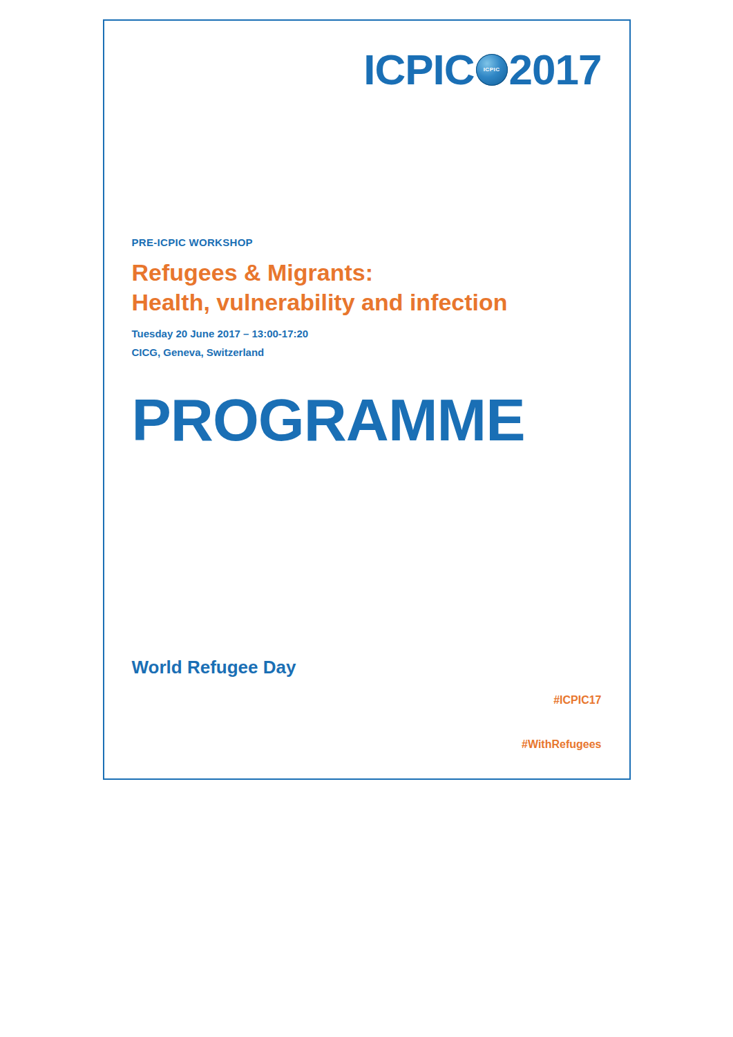ICPIC 2017
PRE-ICPIC WORKSHOP
Refugees & Migrants: Health, vulnerability and infection
Tuesday 20 June 2017 – 13:00-17:20
CICG, Geneva, Switzerland
PROGRAMME
World Refugee Day
#ICPIC17
#WithRefugees